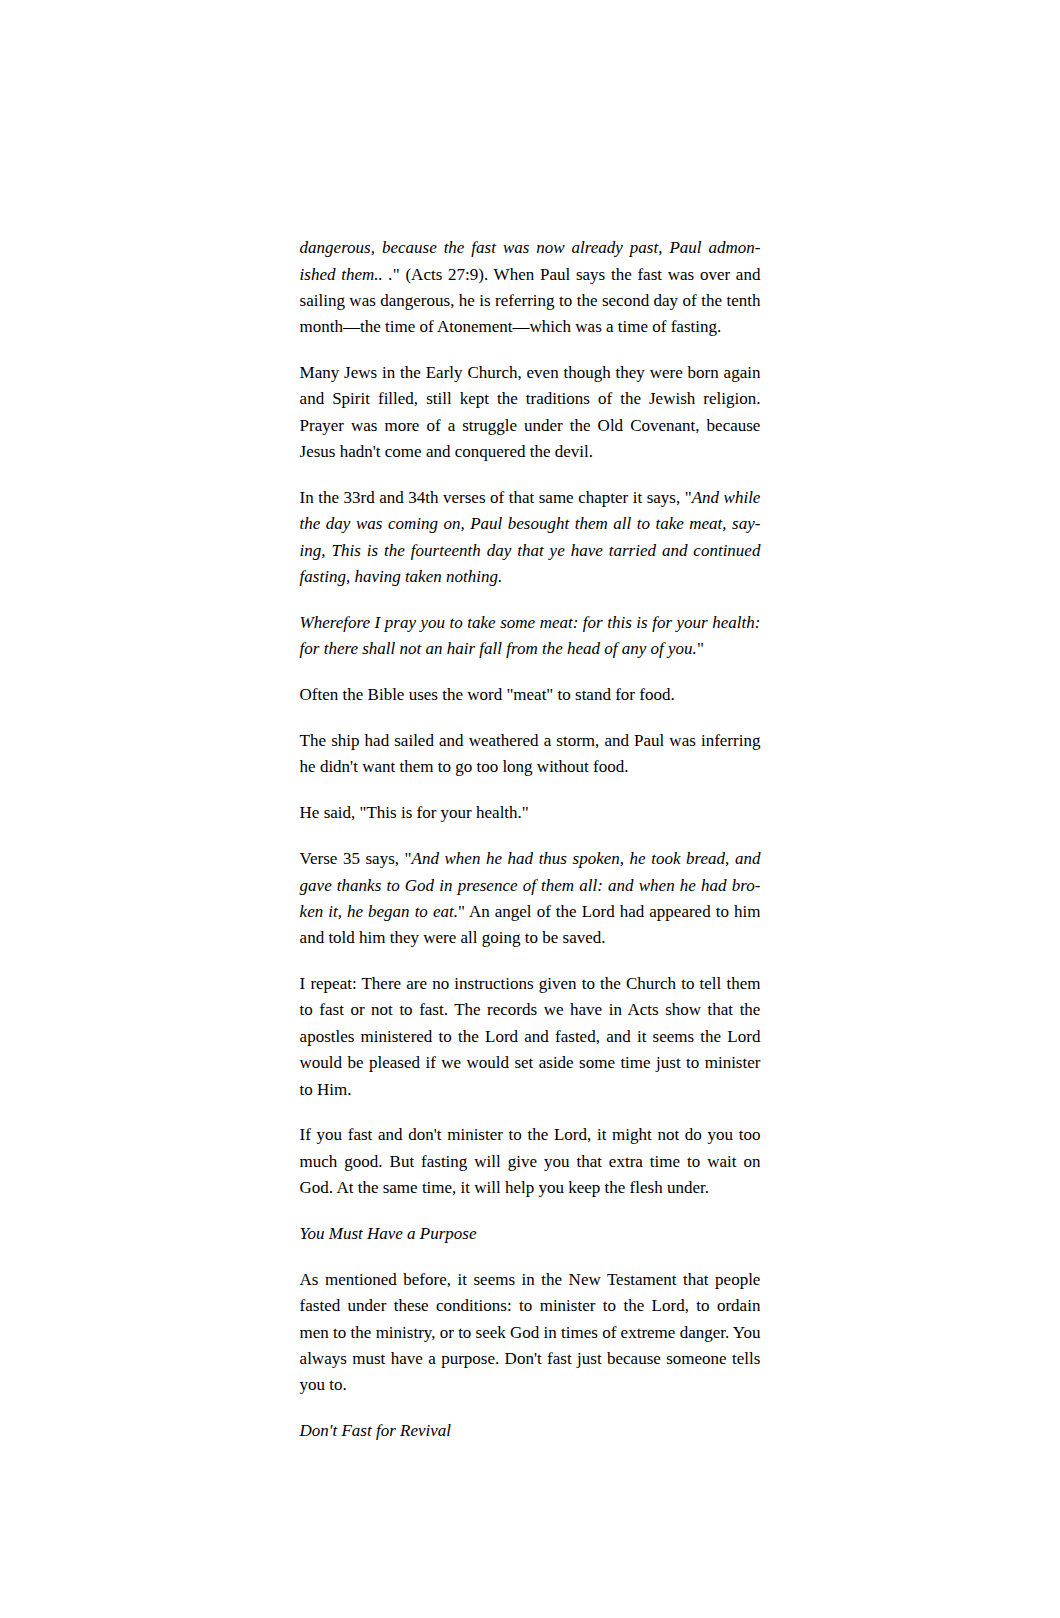dangerous, because the fast was now already past, Paul admonished them.. ." (Acts 27:9). When Paul says the fast was over and sailing was dangerous, he is referring to the second day of the tenth month—the time of Atonement—which was a time of fasting.
Many Jews in the Early Church, even though they were born again and Spirit filled, still kept the traditions of the Jewish religion. Prayer was more of a struggle under the Old Covenant, because Jesus hadn't come and conquered the devil.
In the 33rd and 34th verses of that same chapter it says, "And while the day was coming on, Paul besought them all to take meat, saying, This is the fourteenth day that ye have tarried and continued fasting, having taken nothing.
Wherefore I pray you to take some meat: for this is for your health: for there shall not an hair fall from the head of any of you."
Often the Bible uses the word "meat" to stand for food.
The ship had sailed and weathered a storm, and Paul was inferring he didn't want them to go too long without food.
He said, "This is for your health."
Verse 35 says, "And when he had thus spoken, he took bread, and gave thanks to God in presence of them all: and when he had broken it, he began to eat." An angel of the Lord had appeared to him and told him they were all going to be saved.
I repeat: There are no instructions given to the Church to tell them to fast or not to fast. The records we have in Acts show that the apostles ministered to the Lord and fasted, and it seems the Lord would be pleased if we would set aside some time just to minister to Him.
If you fast and don't minister to the Lord, it might not do you too much good. But fasting will give you that extra time to wait on God. At the same time, it will help you keep the flesh under.
You Must Have a Purpose
As mentioned before, it seems in the New Testament that people fasted under these conditions: to minister to the Lord, to ordain men to the ministry, or to seek God in times of extreme danger. You always must have a purpose. Don't fast just because someone tells you to.
Don't Fast for Revival